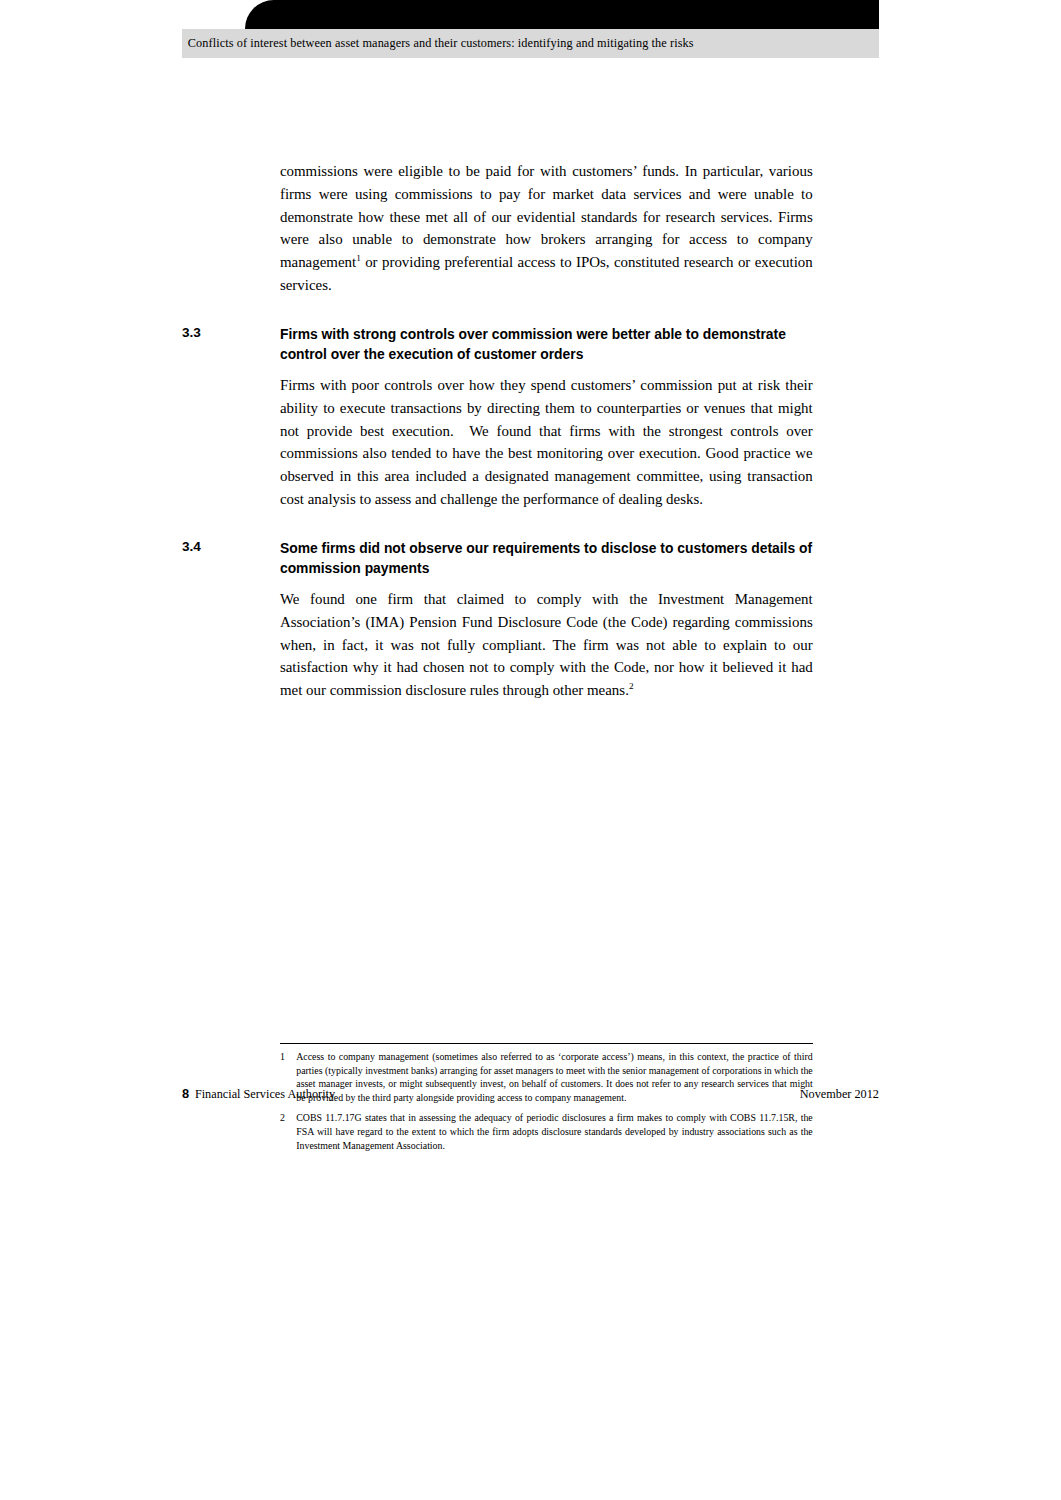Conflicts of interest between asset managers and their customers: identifying and mitigating the risks
commissions were eligible to be paid for with customers’ funds. In particular, various firms were using commissions to pay for market data services and were unable to demonstrate how these met all of our evidential standards for research services. Firms were also unable to demonstrate how brokers arranging for access to company management1 or providing preferential access to IPOs, constituted research or execution services.
3.3
Firms with strong controls over commission were better able to demonstrate control over the execution of customer orders
Firms with poor controls over how they spend customers’ commission put at risk their ability to execute transactions by directing them to counterparties or venues that might not provide best execution. We found that firms with the strongest controls over commissions also tended to have the best monitoring over execution. Good practice we observed in this area included a designated management committee, using transaction cost analysis to assess and challenge the performance of dealing desks.
3.4
Some firms did not observe our requirements to disclose to customers details of commission payments
We found one firm that claimed to comply with the Investment Management Association’s (IMA) Pension Fund Disclosure Code (the Code) regarding commissions when, in fact, it was not fully compliant. The firm was not able to explain to our satisfaction why it had chosen not to comply with the Code, nor how it believed it had met our commission disclosure rules through other means.2
Access to company management (sometimes also referred to as ‘corporate access’) means, in this context, the practice of third parties (typically investment banks) arranging for asset managers to meet with the senior management of corporations in which the asset manager invests, or might subsequently invest, on behalf of customers. It does not refer to any research services that might be provided by the third party alongside providing access to company management.
COBS 11.7.17G states that in assessing the adequacy of periodic disclosures a firm makes to comply with COBS 11.7.15R, the FSA will have regard to the extent to which the firm adopts disclosure standards developed by industry associations such as the Investment Management Association.
8 Financial Services Authority
November 2012